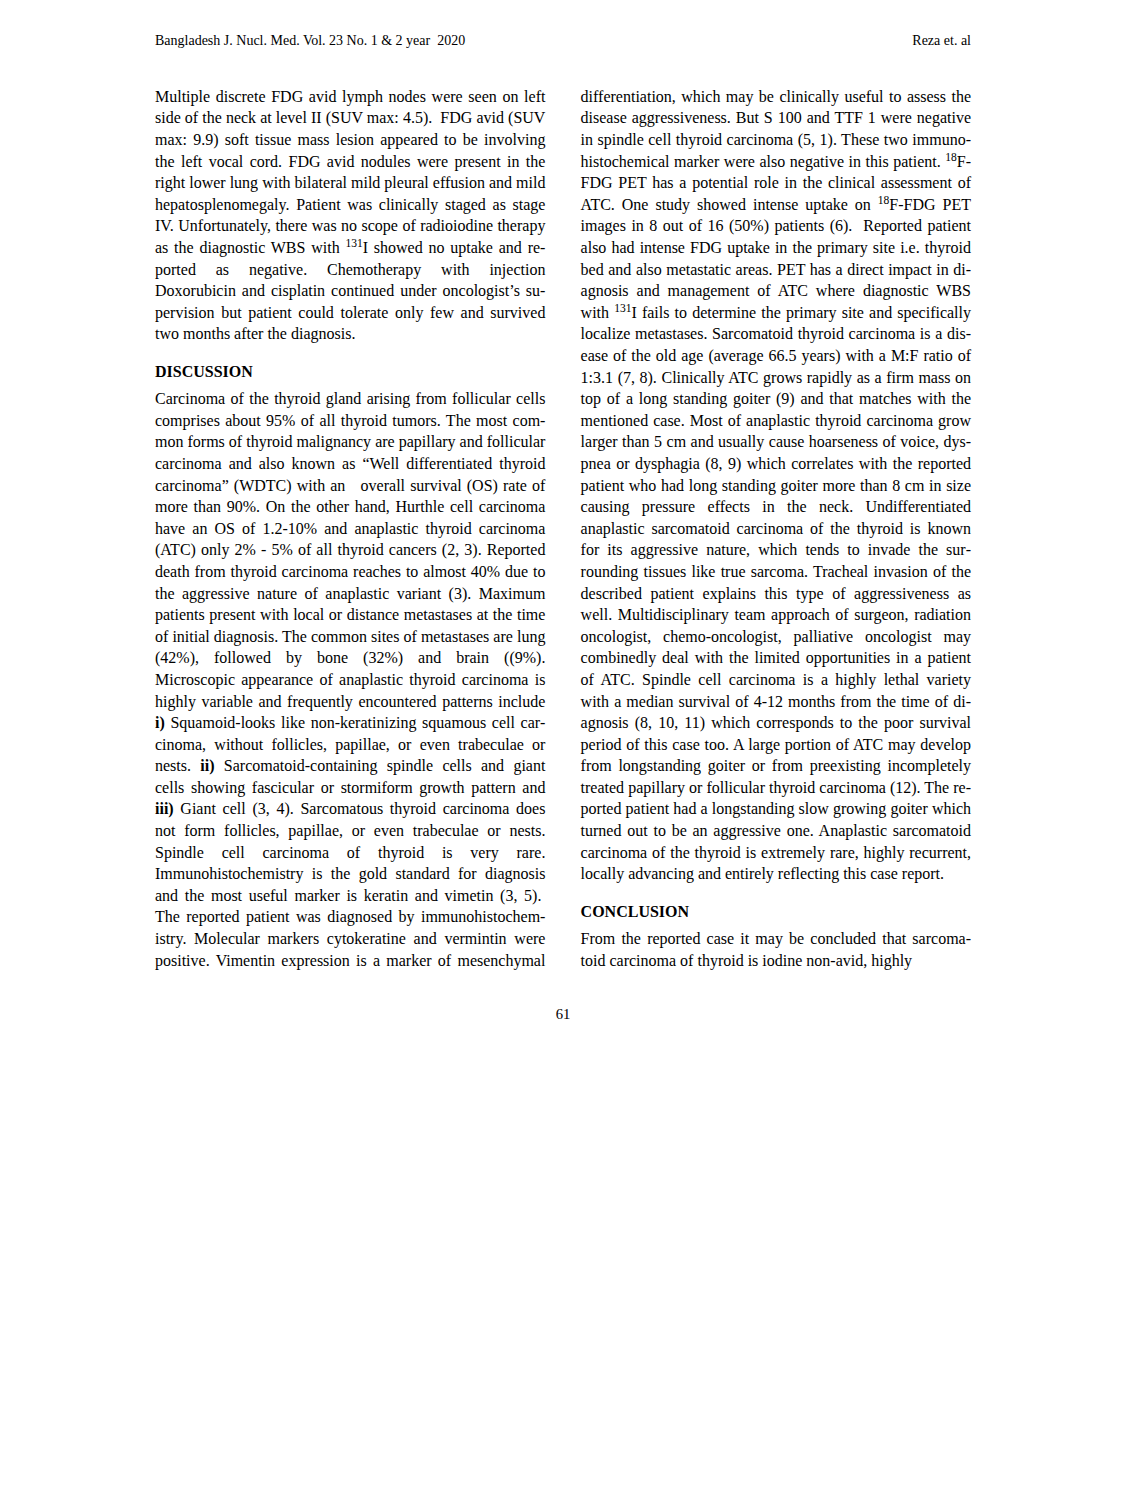Bangladesh J. Nucl. Med. Vol. 23 No. 1 & 2 year 2020
Reza et. al
Multiple discrete FDG avid lymph nodes were seen on left side of the neck at level II (SUV max: 4.5). FDG avid (SUV max: 9.9) soft tissue mass lesion appeared to be involving the left vocal cord. FDG avid nodules were present in the right lower lung with bilateral mild pleural effusion and mild hepatosplenomegaly. Patient was clinically staged as stage IV. Unfortunately, there was no scope of radioiodine therapy as the diagnostic WBS with 131I showed no uptake and reported as negative. Chemotherapy with injection Doxorubicin and cisplatin continued under oncologist’s supervision but patient could tolerate only few and survived two months after the diagnosis.
DISCUSSION
Carcinoma of the thyroid gland arising from follicular cells comprises about 95% of all thyroid tumors. The most common forms of thyroid malignancy are papillary and follicular carcinoma and also known as “Well differentiated thyroid carcinoma” (WDTC) with an overall survival (OS) rate of more than 90%. On the other hand, Hurthle cell carcinoma have an OS of 1.2-10% and anaplastic thyroid carcinoma (ATC) only 2% - 5% of all thyroid cancers (2, 3). Reported death from thyroid carcinoma reaches to almost 40% due to the aggressive nature of anaplastic variant (3). Maximum patients present with local or distance metastases at the time of initial diagnosis. The common sites of metastases are lung (42%), followed by bone (32%) and brain ((9%). Microscopic appearance of anaplastic thyroid carcinoma is highly variable and frequently encountered patterns include i) Squamoid-looks like non-keratinizing squamous cell carcinoma, without follicles, papillae, or even trabeculae or nests. ii) Sarcomatoid-containing spindle cells and giant cells showing fascicular or stormiform growth pattern and iii) Giant cell (3, 4). Sarcomatous thyroid carcinoma does not form follicles, papillae, or even trabeculae or nests. Spindle cell carcinoma of thyroid is very rare. Immunohistochemistry is the gold standard for diagnosis and the most useful marker is keratin and vimetin (3, 5). The reported patient was diagnosed by immunohistochemistry. Molecular markers cytokeratine and vermintin were positive. Vimentin expression is a marker of mesenchymal differentiation, which may be clinically useful to assess the disease aggressiveness. But S 100 and TTF 1 were negative in spindle cell thyroid carcinoma (5, 1). These two immunohistochemical marker were also negative in this patient. 18F-FDG PET has a potential role in the clinical assessment of ATC. One study showed intense uptake on 18F-FDG PET images in 8 out of 16 (50%) patients (6). Reported patient also had intense FDG uptake in the primary site i.e. thyroid bed and also metastatic areas. PET has a direct impact in diagnosis and management of ATC where diagnostic WBS with 131I fails to determine the primary site and specifically localize metastases. Sarcomatoid thyroid carcinoma is a disease of the old age (average 66.5 years) with a M:F ratio of 1:3.1 (7, 8). Clinically ATC grows rapidly as a firm mass on top of a long standing goiter (9) and that matches with the mentioned case. Most of anaplastic thyroid carcinoma grow larger than 5 cm and usually cause hoarseness of voice, dyspnea or dysphagia (8, 9) which correlates with the reported patient who had long standing goiter more than 8 cm in size causing pressure effects in the neck. Undifferentiated anaplastic sarcomatoid carcinoma of the thyroid is known for its aggressive nature, which tends to invade the surrounding tissues like true sarcoma. Tracheal invasion of the described patient explains this type of aggressiveness as well. Multidisciplinary team approach of surgeon, radiation oncologist, chemo-oncologist, palliative oncologist may combinedly deal with the limited opportunities in a patient of ATC. Spindle cell carcinoma is a highly lethal variety with a median survival of 4-12 months from the time of diagnosis (8, 10, 11) which corresponds to the poor survival period of this case too. A large portion of ATC may develop from longstanding goiter or from preexisting incompletely treated papillary or follicular thyroid carcinoma (12). The reported patient had a longstanding slow growing goiter which turned out to be an aggressive one. Anaplastic sarcomatoid carcinoma of the thyroid is extremely rare, highly recurrent, locally advancing and entirely reflecting this case report.
CONCLUSION
From the reported case it may be concluded that sarcomatoid carcinoma of thyroid is iodine non-avid, highly
61